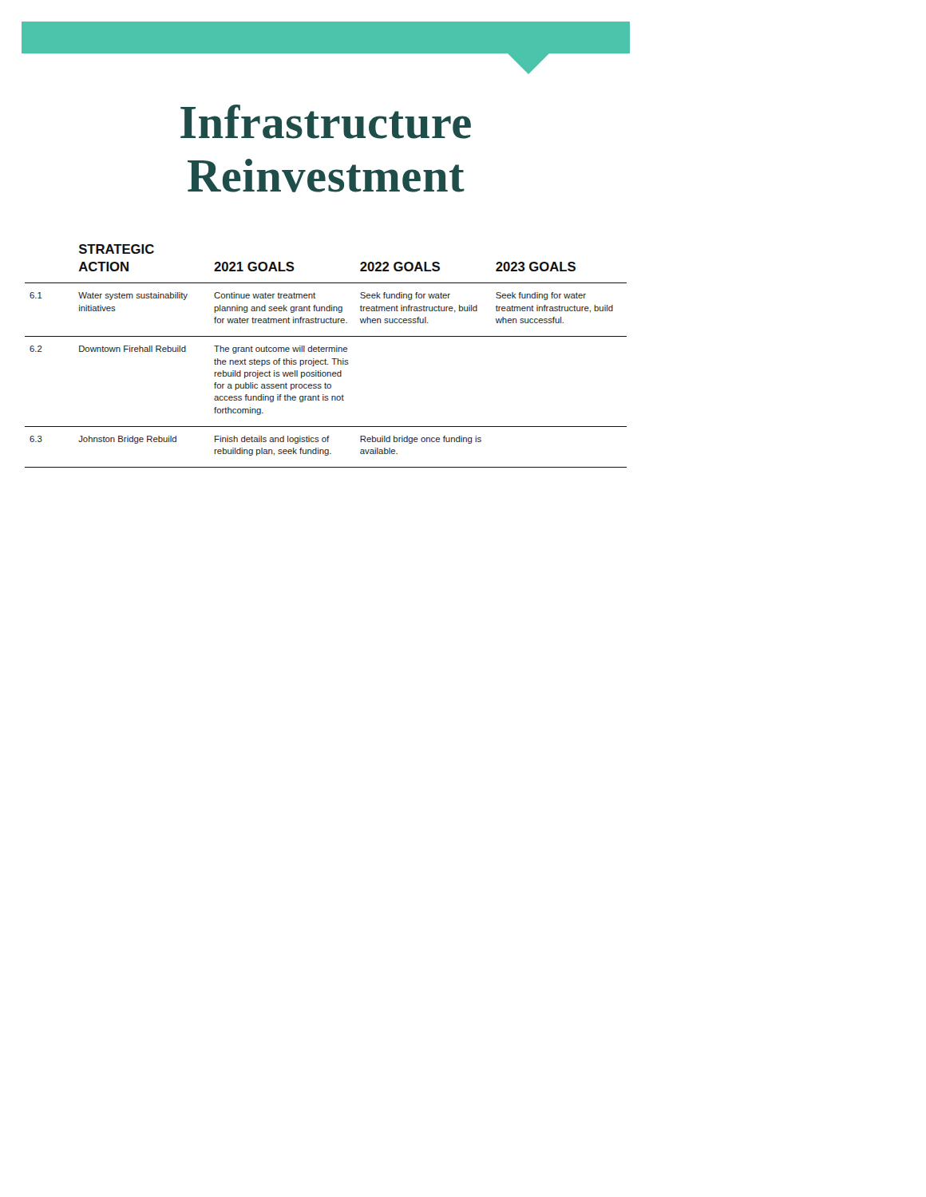Infrastructure Reinvestment
| | STRATEGIC ACTION | 2021 GOALS | 2022 GOALS | 2023 GOALS |
| --- | --- | --- | --- | --- |
| 6.1 | Water system sustainability initiatives | Continue water treatment planning and seek grant funding for water treatment infrastructure. | Seek funding for water treatment infrastructure, build when successful. | Seek funding for water treatment infrastructure, build when successful. |
| 6.2 | Downtown Firehall Rebuild | The grant outcome will determine the next steps of this project. This rebuild project is well positioned for a public assent process to access funding if the grant is not forthcoming. | | |
| 6.3 | Johnston Bridge Rebuild | Finish details and logistics of rebuilding plan, seek funding. | Rebuild bridge once funding is available. | |